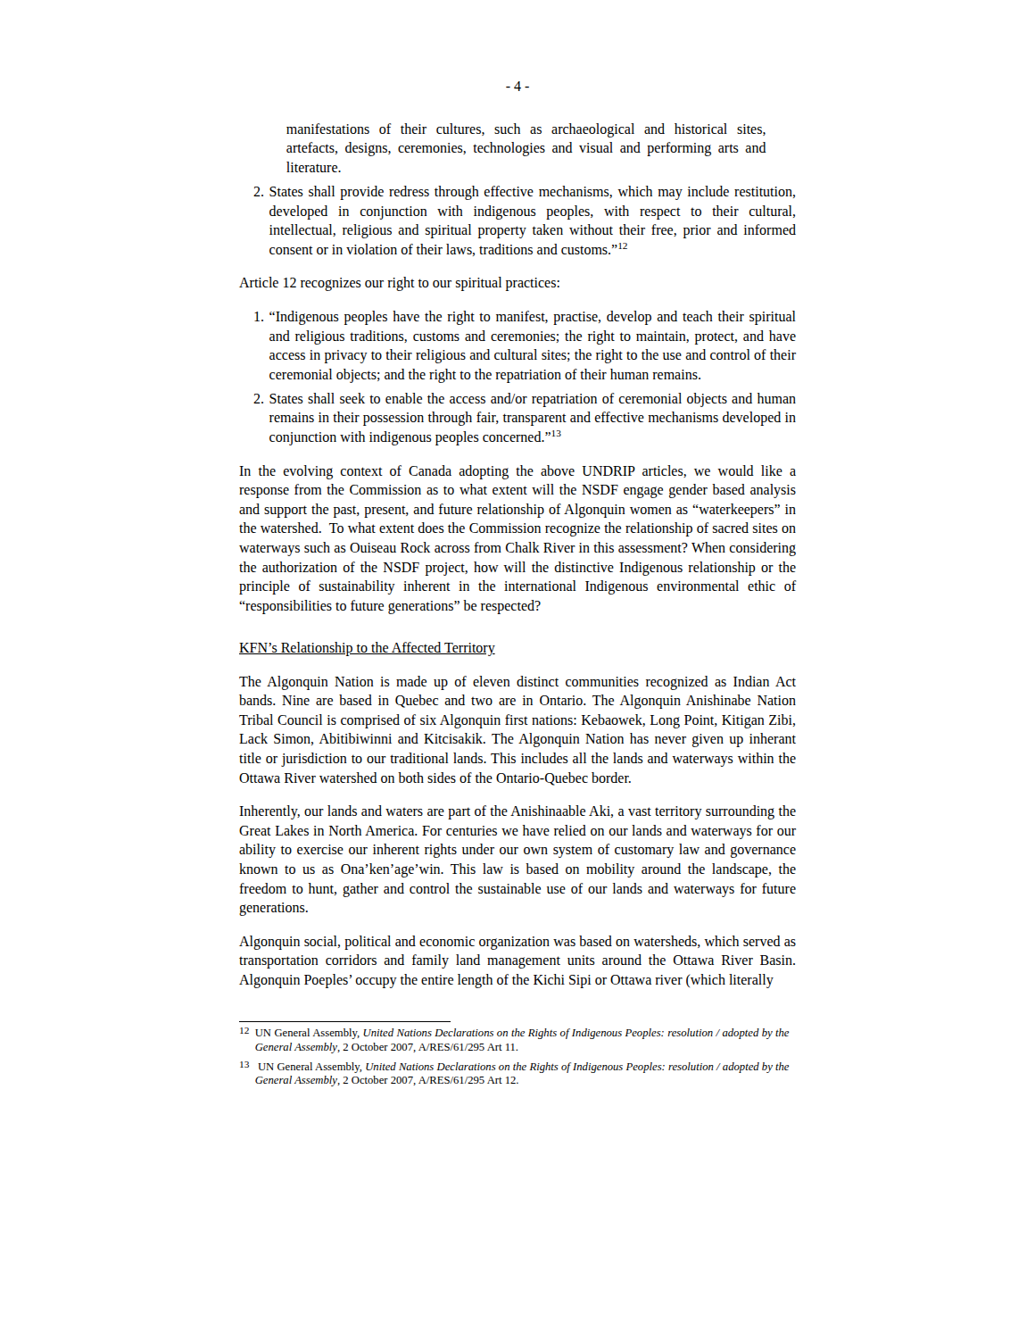- 4 -
manifestations of their cultures, such as archaeological and historical sites, artefacts, designs, ceremonies, technologies and visual and performing arts and literature.
2. States shall provide redress through effective mechanisms, which may include restitution, developed in conjunction with indigenous peoples, with respect to their cultural, intellectual, religious and spiritual property taken without their free, prior and informed consent or in violation of their laws, traditions and customs.”12
Article 12 recognizes our right to our spiritual practices:
1.“Indigenous peoples have the right to manifest, practise, develop and teach their spiritual and religious traditions, customs and ceremonies; the right to maintain, protect, and have access in privacy to their religious and cultural sites; the right to the use and control of their ceremonial objects; and the right to the repatriation of their human remains.
2. States shall seek to enable the access and/or repatriation of ceremonial objects and human remains in their possession through fair, transparent and effective mechanisms developed in conjunction with indigenous peoples concerned.”13
In the evolving context of Canada adopting the above UNDRIP articles, we would like a response from the Commission as to what extent will the NSDF engage gender based analysis and support the past, present, and future relationship of Algonquin women as “waterkeepers” in the watershed. To what extent does the Commission recognize the relationship of sacred sites on waterways such as Ouiseau Rock across from Chalk River in this assessment? When considering the authorization of the NSDF project, how will the distinctive Indigenous relationship or the principle of sustainability inherent in the international Indigenous environmental ethic of “responsibilities to future generations” be respected?
KFN’s Relationship to the Affected Territory
The Algonquin Nation is made up of eleven distinct communities recognized as Indian Act bands. Nine are based in Quebec and two are in Ontario. The Algonquin Anishinabe Nation Tribal Council is comprised of six Algonquin first nations: Kebaowek, Long Point, Kitigan Zibi, Lack Simon, Abitibiwinni and Kitcisakik. The Algonquin Nation has never given up inherant title or jurisdiction to our traditional lands. This includes all the lands and waterways within the Ottawa River watershed on both sides of the Ontario-Quebec border.
Inherently, our lands and waters are part of the Anishinaable Aki, a vast territory surrounding the Great Lakes in North America. For centuries we have relied on our lands and waterways for our ability to exercise our inherent rights under our own system of customary law and governance known to us as Ona’ken’age’win. This law is based on mobility around the landscape, the freedom to hunt, gather and control the sustainable use of our lands and waterways for future generations.
Algonquin social, political and economic organization was based on watersheds, which served as transportation corridors and family land management units around the Ottawa River Basin. Algonquin Poeples’ occupy the entire length of the Kichi Sipi or Ottawa river (which literally
12 UN General Assembly, United Nations Declarations on the Rights of Indigenous Peoples: resolution / adopted by the General Assembly, 2 October 2007, A/RES/61/295 Art 11.
13 UN General Assembly, United Nations Declarations on the Rights of Indigenous Peoples: resolution / adopted by the General Assembly, 2 October 2007, A/RES/61/295 Art 12.